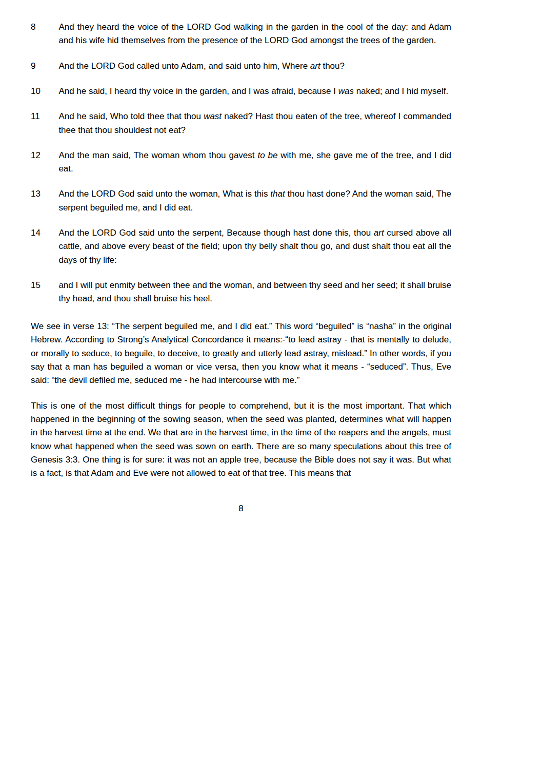8 And they heard the voice of the LORD God walking in the garden in the cool of the day: and Adam and his wife hid themselves from the presence of the LORD God amongst the trees of the garden.
9 And the LORD God called unto Adam, and said unto him, Where art thou?
10 And he said, I heard thy voice in the garden, and I was afraid, because I was naked; and I hid myself.
11 And he said, Who told thee that thou wast naked? Hast thou eaten of the tree, whereof I commanded thee that thou shouldest not eat?
12 And the man said, The woman whom thou gavest to be with me, she gave me of the tree, and I did eat.
13 And the LORD God said unto the woman, What is this that thou hast done? And the woman said, The serpent beguiled me, and I did eat.
14 And the LORD God said unto the serpent, Because though hast done this, thou art cursed above all cattle, and above every beast of the field; upon thy belly shalt thou go, and dust shalt thou eat all the days of thy life:
15 and I will put enmity between thee and the woman, and between thy seed and her seed; it shall bruise thy head, and thou shall bruise his heel.
We see in verse 13: “The serpent beguiled me, and I did eat.” This word “beguiled” is “nasha” in the original Hebrew. According to Strong’s Analytical Concordance it means:-“to lead astray - that is mentally to delude, or morally to seduce, to beguile, to deceive, to greatly and utterly lead astray, mislead.” In other words, if you say that a man has beguiled a woman or vice versa, then you know what it means - “seduced”. Thus, Eve said: “the devil defiled me, seduced me - he had intercourse with me.”
This is one of the most difficult things for people to comprehend, but it is the most important. That which happened in the beginning of the sowing season, when the seed was planted, determines what will happen in the harvest time at the end. We that are in the harvest time, in the time of the reapers and the angels, must know what happened when the seed was sown on earth. There are so many speculations about this tree of Genesis 3:3. One thing is for sure: it was not an apple tree, because the Bible does not say it was. But what is a fact, is that Adam and Eve were not allowed to eat of that tree. This means that
8